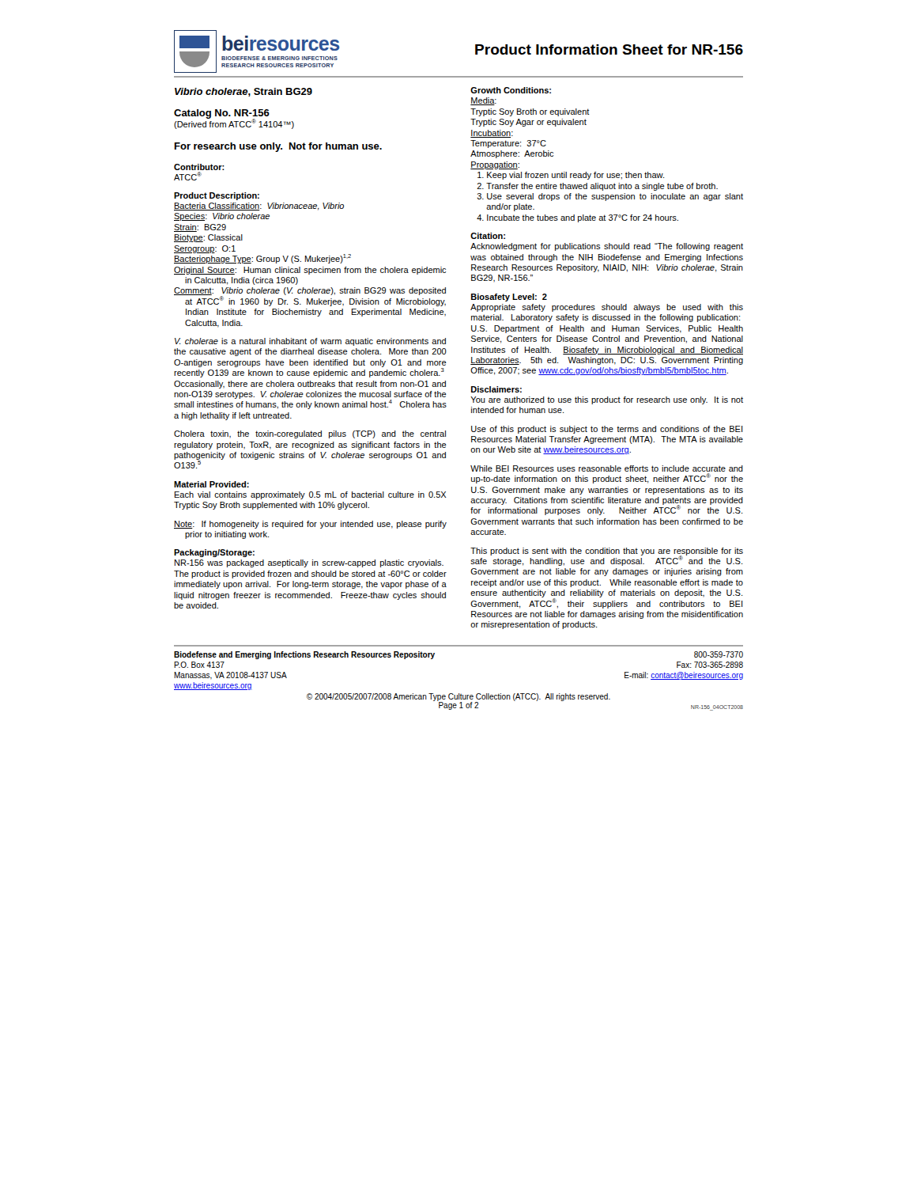beiresources
BIODEFENSE & EMERGING INFECTIONS
RESEARCH RESOURCES REPOSITORY
Product Information Sheet for NR-156
Vibrio cholerae, Strain BG29
Catalog No. NR-156
(Derived from ATCC® 14104™)
For research use only. Not for human use.
Contributor:
ATCC®
Product Description:
Bacteria Classification: Vibrionaceae, Vibrio
Species: Vibrio cholerae
Strain: BG29
Biotype: Classical
Serogroup: O:1
Bacteriophage Type: Group V (S. Mukerjee)1,2
Original Source: Human clinical specimen from the cholera epidemic in Calcutta, India (circa 1960)
Comment: Vibrio cholerae (V. cholerae), strain BG29 was deposited at ATCC® in 1960 by Dr. S. Mukerjee, Division of Microbiology, Indian Institute for Biochemistry and Experimental Medicine, Calcutta, India.
V. cholerae is a natural inhabitant of warm aquatic environments and the causative agent of the diarrheal disease cholera. More than 200 O-antigen serogroups have been identified but only O1 and more recently O139 are known to cause epidemic and pandemic cholera.3 Occasionally, there are cholera outbreaks that result from non-O1 and non-O139 serotypes. V. cholerae colonizes the mucosal surface of the small intestines of humans, the only known animal host.4 Cholera has a high lethality if left untreated.
Cholera toxin, the toxin-coregulated pilus (TCP) and the central regulatory protein, ToxR, are recognized as significant factors in the pathogenicity of toxigenic strains of V. cholerae serogroups O1 and O139.5
Material Provided:
Each vial contains approximately 0.5 mL of bacterial culture in 0.5X Tryptic Soy Broth supplemented with 10% glycerol.
Note: If homogeneity is required for your intended use, please purify prior to initiating work.
Packaging/Storage:
NR-156 was packaged aseptically in screw-capped plastic cryovials. The product is provided frozen and should be stored at -60°C or colder immediately upon arrival. For long-term storage, the vapor phase of a liquid nitrogen freezer is recommended. Freeze-thaw cycles should be avoided.
Growth Conditions:
Media:
Tryptic Soy Broth or equivalent
Tryptic Soy Agar or equivalent
Incubation:
Temperature: 37°C
Atmosphere: Aerobic
Propagation:
Keep vial frozen until ready for use; then thaw.
Transfer the entire thawed aliquot into a single tube of broth.
Use several drops of the suspension to inoculate an agar slant and/or plate.
Incubate the tubes and plate at 37°C for 24 hours.
Citation:
Acknowledgment for publications should read “The following reagent was obtained through the NIH Biodefense and Emerging Infections Research Resources Repository, NIAID, NIH: Vibrio cholerae, Strain BG29, NR-156.”
Biosafety Level: 2
Appropriate safety procedures should always be used with this material. Laboratory safety is discussed in the following publication: U.S. Department of Health and Human Services, Public Health Service, Centers for Disease Control and Prevention, and National Institutes of Health. Biosafety in Microbiological and Biomedical Laboratories. 5th ed. Washington, DC: U.S. Government Printing Office, 2007; see www.cdc.gov/od/ohs/biosfty/bmbl5/bmbl5toc.htm.
Disclaimers:
You are authorized to use this product for research use only. It is not intended for human use.
Use of this product is subject to the terms and conditions of the BEI Resources Material Transfer Agreement (MTA). The MTA is available on our Web site at www.beiresources.org.
While BEI Resources uses reasonable efforts to include accurate and up-to-date information on this product sheet, neither ATCC® nor the U.S. Government make any warranties or representations as to its accuracy. Citations from scientific literature and patents are provided for informational purposes only. Neither ATCC® nor the U.S. Government warrants that such information has been confirmed to be accurate.
This product is sent with the condition that you are responsible for its safe storage, handling, use and disposal. ATCC® and the U.S. Government are not liable for any damages or injuries arising from receipt and/or use of this product. While reasonable effort is made to ensure authenticity and reliability of materials on deposit, the U.S. Government, ATCC®, their suppliers and contributors to BEI Resources are not liable for damages arising from the misidentification or misrepresentation of products.
Biodefense and Emerging Infections Research Resources Repository
P.O. Box 4137
Manassas, VA 20108-4137 USA
www.beiresources.org
800-359-7370
Fax: 703-365-2898
E-mail: contact@beiresources.org
© 2004/2005/2007/2008 American Type Culture Collection (ATCC). All rights reserved.
Page 1 of 2 NR-156_04OCT2008